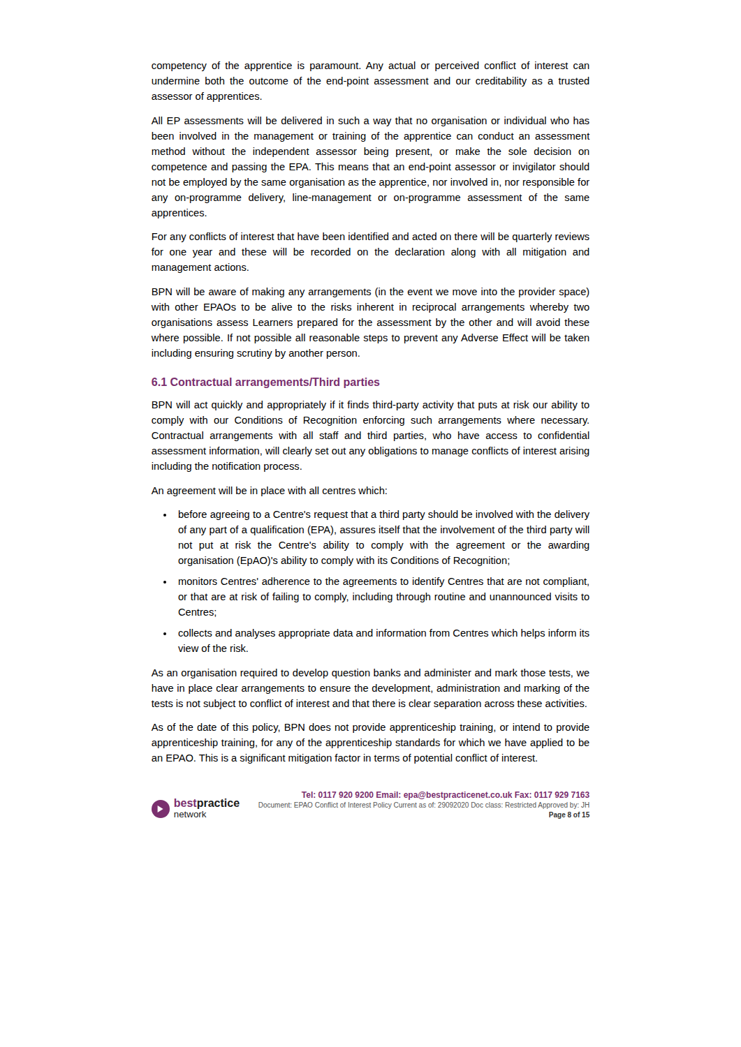competency of the apprentice is paramount. Any actual or perceived conflict of interest can undermine both the outcome of the end-point assessment and our creditability as a trusted assessor of apprentices.
All EP assessments will be delivered in such a way that no organisation or individual who has been involved in the management or training of the apprentice can conduct an assessment method without the independent assessor being present, or make the sole decision on competence and passing the EPA. This means that an end-point assessor or invigilator should not be employed by the same organisation as the apprentice, nor involved in, nor responsible for any on-programme delivery, line-management or on-programme assessment of the same apprentices.
For any conflicts of interest that have been identified and acted on there will be quarterly reviews for one year and these will be recorded on the declaration along with all mitigation and management actions.
BPN will be aware of making any arrangements (in the event we move into the provider space) with other EPAOs to be alive to the risks inherent in reciprocal arrangements whereby two organisations assess Learners prepared for the assessment by the other and will avoid these where possible. If not possible all reasonable steps to prevent any Adverse Effect will be taken including ensuring scrutiny by another person.
6.1 Contractual arrangements/Third parties
BPN will act quickly and appropriately if it finds third-party activity that puts at risk our ability to comply with our Conditions of Recognition enforcing such arrangements where necessary. Contractual arrangements with all staff and third parties, who have access to confidential assessment information, will clearly set out any obligations to manage conflicts of interest arising including the notification process.
An agreement will be in place with all centres which:
before agreeing to a Centre's request that a third party should be involved with the delivery of any part of a qualification (EPA), assures itself that the involvement of the third party will not put at risk the Centre's ability to comply with the agreement or the awarding organisation (EpAO)'s ability to comply with its Conditions of Recognition;
monitors Centres' adherence to the agreements to identify Centres that are not compliant, or that are at risk of failing to comply, including through routine and unannounced visits to Centres;
collects and analyses appropriate data and information from Centres which helps inform its view of the risk.
As an organisation required to develop question banks and administer and mark those tests, we have in place clear arrangements to ensure the development, administration and marking of the tests is not subject to conflict of interest and that there is clear separation across these activities.
As of the date of this policy, BPN does not provide apprenticeship training, or intend to provide apprenticeship training, for any of the apprenticeship standards for which we have applied to be an EPAO. This is a significant mitigation factor in terms of potential conflict of interest.
best practice network
Tel: 0117 920 9200 Email: epa@bestpracticenet.co.uk Fax: 0117 929 7163
Document: EPAO Conflict of Interest Policy Current as of: 29092020 Doc class: Restricted Approved by: JH
Page 8 of 15